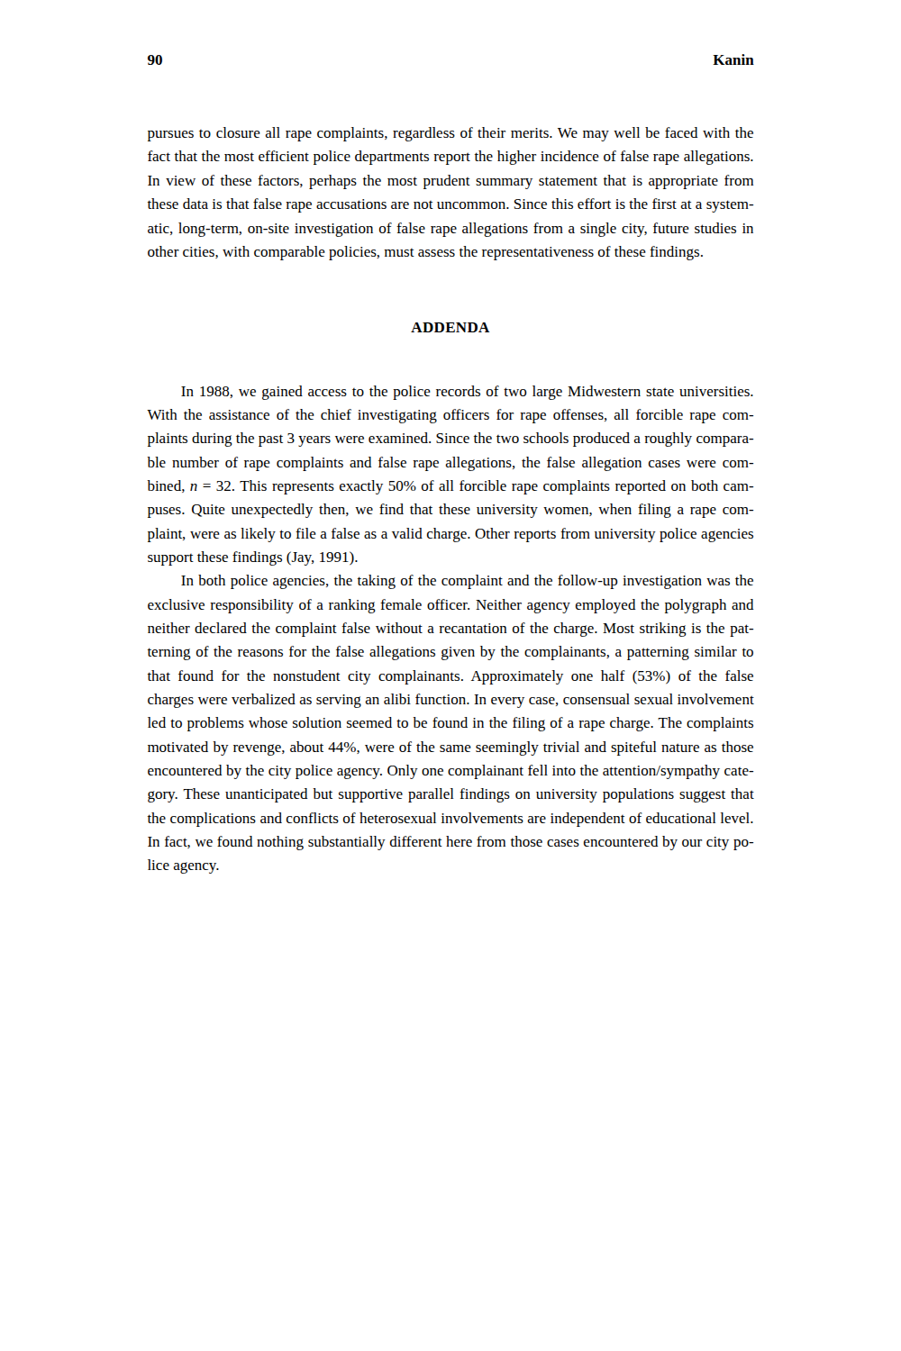90 Kanin
pursues to closure all rape complaints, regardless of their merits. We may well be faced with the fact that the most efficient police departments report the higher incidence of false rape allegations. In view of these factors, perhaps the most prudent summary statement that is appropriate from these data is that false rape accusations are not uncommon. Since this effort is the first at a systematic, long-term, on-site investigation of false rape allegations from a single city, future studies in other cities, with comparable policies, must assess the representativeness of these findings.
ADDENDA
In 1988, we gained access to the police records of two large Midwestern state universities. With the assistance of the chief investigating officers for rape offenses, all forcible rape complaints during the past 3 years were examined. Since the two schools produced a roughly comparable number of rape complaints and false rape allegations, the false allegation cases were combined, n = 32. This represents exactly 50% of all forcible rape complaints reported on both campuses. Quite unexpectedly then, we find that these university women, when filing a rape complaint, were as likely to file a false as a valid charge. Other reports from university police agencies support these findings (Jay, 1991).
In both police agencies, the taking of the complaint and the follow-up investigation was the exclusive responsibility of a ranking female officer. Neither agency employed the polygraph and neither declared the complaint false without a recantation of the charge. Most striking is the patterning of the reasons for the false allegations given by the complainants, a patterning similar to that found for the nonstudent city complainants. Approximately one half (53%) of the false charges were verbalized as serving an alibi function. In every case, consensual sexual involvement led to problems whose solution seemed to be found in the filing of a rape charge. The complaints motivated by revenge, about 44%, were of the same seemingly trivial and spiteful nature as those encountered by the city police agency. Only one complainant fell into the attention/sympathy category. These unanticipated but supportive parallel findings on university populations suggest that the complications and conflicts of heterosexual involvements are independent of educational level. In fact, we found nothing substantially different here from those cases encountered by our city police agency.